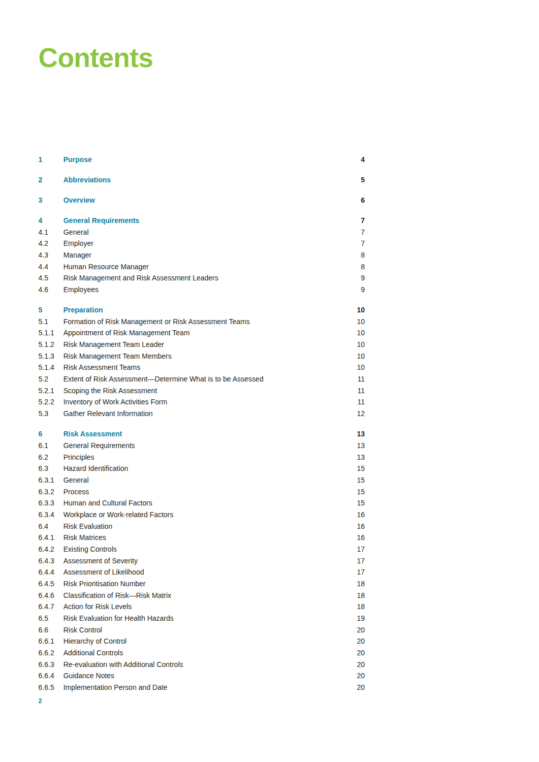Contents
| 1 | Purpose | 4 |
| 2 | Abbreviations | 5 |
| 3 | Overview | 6 |
| 4 | General Requirements | 7 |
| 4.1 | General | 7 |
| 4.2 | Employer | 7 |
| 4.3 | Manager | 8 |
| 4.4 | Human Resource Manager | 8 |
| 4.5 | Risk Management and Risk Assessment Leaders | 9 |
| 4.6 | Employees | 9 |
| 5 | Preparation | 10 |
| 5.1 | Formation of Risk Management or Risk Assessment Teams | 10 |
| 5.1.1 | Appointment of Risk Management Team | 10 |
| 5.1.2 | Risk Management Team Leader | 10 |
| 5.1.3 | Risk Management Team Members | 10 |
| 5.1.4 | Risk Assessment Teams | 10 |
| 5.2 | Extent of Risk Assessment—Determine What is to be Assessed | 11 |
| 5.2.1 | Scoping the Risk Assessment | 11 |
| 5.2.2 | Inventory of Work Activities Form | 11 |
| 5.3 | Gather Relevant Information | 12 |
| 6 | Risk Assessment | 13 |
| 6.1 | General Requirements | 13 |
| 6.2 | Principles | 13 |
| 6.3 | Hazard Identification | 15 |
| 6.3.1 | General | 15 |
| 6.3.2 | Process | 15 |
| 6.3.3 | Human and Cultural Factors | 15 |
| 6.3.4 | Workplace or Work-related Factors | 16 |
| 6.4 | Risk Evaluation | 16 |
| 6.4.1 | Risk Matrices | 16 |
| 6.4.2 | Existing Controls | 17 |
| 6.4.3 | Assessment of Severity | 17 |
| 6.4.4 | Assessment of Likelihood | 17 |
| 6.4.5 | Risk Prioritisation Number | 18 |
| 6.4.6 | Classification of Risk—Risk Matrix | 18 |
| 6.4.7 | Action for Risk Levels | 18 |
| 6.5 | Risk Evaluation for Health Hazards | 19 |
| 6.6 | Risk Control | 20 |
| 6.6.1 | Hierarchy of Control | 20 |
| 6.6.2 | Additional Controls | 20 |
| 6.6.3 | Re-evaluation with Additional Controls | 20 |
| 6.6.4 | Guidance Notes | 20 |
| 6.6.5 | Implementation Person and Date | 20 |
2